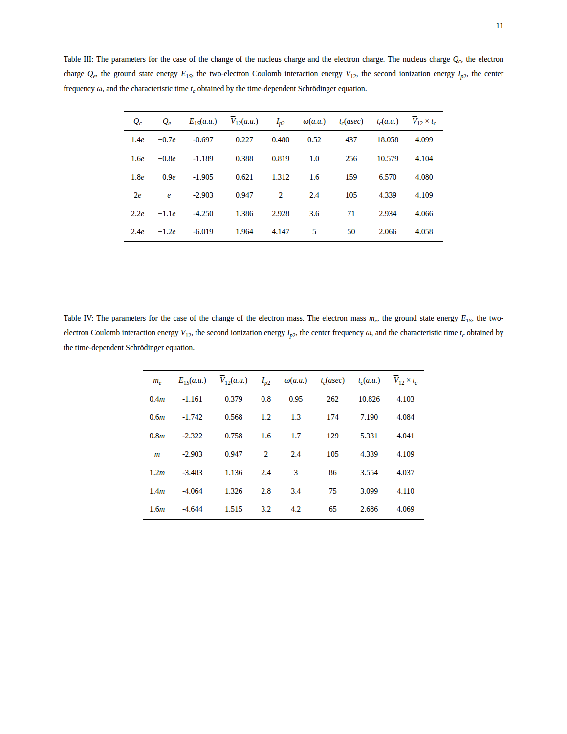11
Table III: The parameters for the case of the change of the nucleus charge and the electron charge. The nucleus charge Qc, the electron charge Qe, the ground state energy E1S, the two-electron Coulomb interaction energy V12, the second ionization energy Ip2, the center frequency ω, and the characteristic time tc obtained by the time-dependent Schrödinger equation.
| Q c | Q e | E 1 S ( a.u. ) | V 12 ( a.u. ) | I p 2 | ω ( a.u. ) | t c ( asec ) | t c ( a.u. ) | V 12 × t c |
| --- | --- | --- | --- | --- | --- | --- | --- | --- |
| 1.4 e | −0.7 e | -0.697 | 0.227 | 0.480 | 0.52 | 437 | 18.058 | 4.099 |
| 1.6 e | −0.8 e | -1.189 | 0.388 | 0.819 | 1.0 | 256 | 10.579 | 4.104 |
| 1.8 e | −0.9 e | -1.905 | 0.621 | 1.312 | 1.6 | 159 | 6.570 | 4.080 |
| 2 e | − e | -2.903 | 0.947 | 2 | 2.4 | 105 | 4.339 | 4.109 |
| 2.2 e | −1.1 e | -4.250 | 1.386 | 2.928 | 3.6 | 71 | 2.934 | 4.066 |
| 2.4 e | −1.2 e | -6.019 | 1.964 | 4.147 | 5 | 50 | 2.066 | 4.058 |
Table IV: The parameters for the case of the change of the electron mass. The electron mass me, the ground state energy E1S, the two-electron Coulomb interaction energy V12, the second ionization energy Ip2, the center frequency ω, and the characteristic time tc obtained by the time-dependent Schrödinger equation.
| m e | E 1 S ( a.u. ) | V 12 ( a.u. ) | I p 2 | ω ( a.u. ) | t c ( asec ) | t c ( a.u. ) | V 12 × t c |
| --- | --- | --- | --- | --- | --- | --- | --- |
| 0.4 m | -1.161 | 0.379 | 0.8 | 0.95 | 262 | 10.826 | 4.103 |
| 0.6 m | -1.742 | 0.568 | 1.2 | 1.3 | 174 | 7.190 | 4.084 |
| 0.8 m | -2.322 | 0.758 | 1.6 | 1.7 | 129 | 5.331 | 4.041 |
| m | -2.903 | 0.947 | 2 | 2.4 | 105 | 4.339 | 4.109 |
| 1.2 m | -3.483 | 1.136 | 2.4 | 3 | 86 | 3.554 | 4.037 |
| 1.4 m | -4.064 | 1.326 | 2.8 | 3.4 | 75 | 3.099 | 4.110 |
| 1.6 m | -4.644 | 1.515 | 3.2 | 4.2 | 65 | 2.686 | 4.069 |